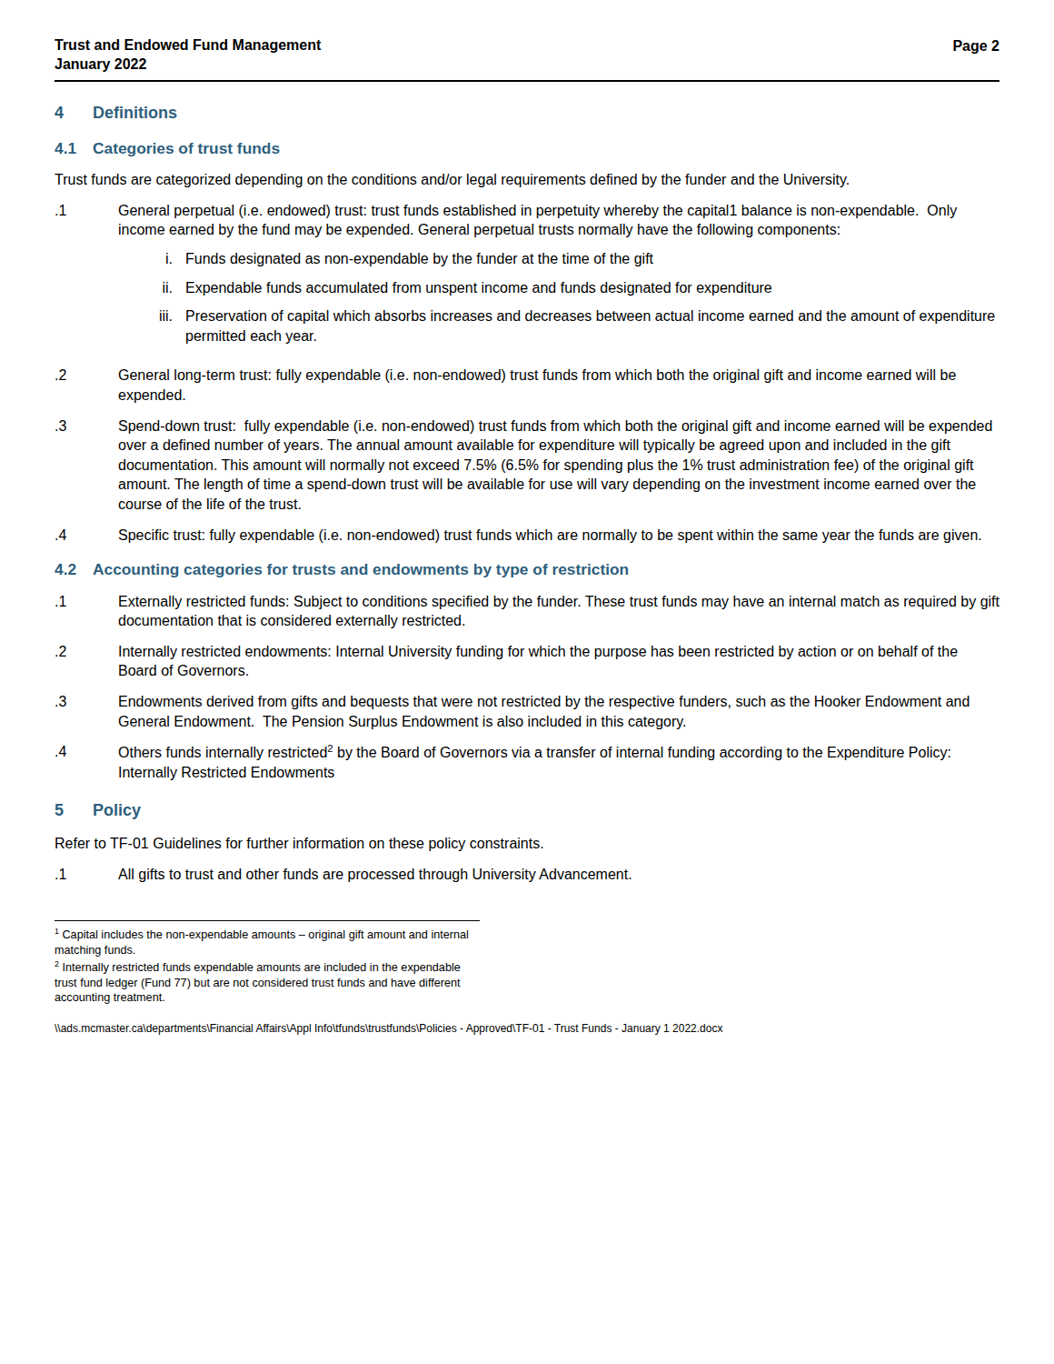Trust and Endowed Fund Management
January 2022
Page 2
4 Definitions
4.1 Categories of trust funds
Trust funds are categorized depending on the conditions and/or legal requirements defined by the funder and the University.
.1
General perpetual (i.e. endowed) trust: trust funds established in perpetuity whereby the capital1 balance is non-expendable. Only income earned by the fund may be expended. General perpetual trusts normally have the following components:
i. Funds designated as non-expendable by the funder at the time of the gift
ii. Expendable funds accumulated from unspent income and funds designated for expenditure
iii. Preservation of capital which absorbs increases and decreases between actual income earned and the amount of expenditure permitted each year.
.2
General long-term trust: fully expendable (i.e. non-endowed) trust funds from which both the original gift and income earned will be expended.
.3
Spend-down trust: fully expendable (i.e. non-endowed) trust funds from which both the original gift and income earned will be expended over a defined number of years. The annual amount available for expenditure will typically be agreed upon and included in the gift documentation. This amount will normally not exceed 7.5% (6.5% for spending plus the 1% trust administration fee) of the original gift amount. The length of time a spend-down trust will be available for use will vary depending on the investment income earned over the course of the life of the trust.
.4
Specific trust: fully expendable (i.e. non-endowed) trust funds which are normally to be spent within the same year the funds are given.
4.2 Accounting categories for trusts and endowments by type of restriction
.1
Externally restricted funds: Subject to conditions specified by the funder. These trust funds may have an internal match as required by gift documentation that is considered externally restricted.
.2
Internally restricted endowments: Internal University funding for which the purpose has been restricted by action or on behalf of the Board of Governors.
.3
Endowments derived from gifts and bequests that were not restricted by the respective funders, such as the Hooker Endowment and General Endowment. The Pension Surplus Endowment is also included in this category.
.4
Others funds internally restricted2 by the Board of Governors via a transfer of internal funding according to the Expenditure Policy: Internally Restricted Endowments
5 Policy
Refer to TF-01 Guidelines for further information on these policy constraints.
.1
All gifts to trust and other funds are processed through University Advancement.
1 Capital includes the non-expendable amounts – original gift amount and internal matching funds.
2 Internally restricted funds expendable amounts are included in the expendable trust fund ledger (Fund 77) but are not considered trust funds and have different accounting treatment.
\\ads.mcmaster.ca\departments\Financial Affairs\Appl Info\tfunds\trustfunds\Policies - Approved\TF-01 - Trust Funds - January 1 2022.docx